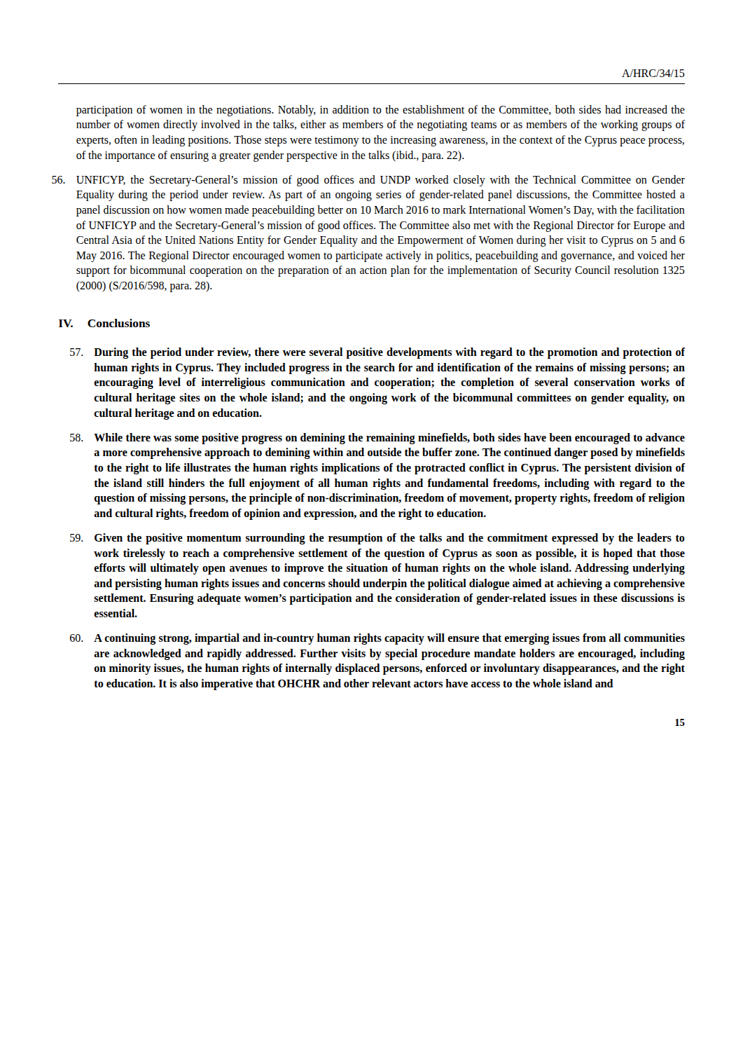A/HRC/34/15
participation of women in the negotiations. Notably, in addition to the establishment of the Committee, both sides had increased the number of women directly involved in the talks, either as members of the negotiating teams or as members of the working groups of experts, often in leading positions. Those steps were testimony to the increasing awareness, in the context of the Cyprus peace process, of the importance of ensuring a greater gender perspective in the talks (ibid., para. 22).
56. UNFICYP, the Secretary-General’s mission of good offices and UNDP worked closely with the Technical Committee on Gender Equality during the period under review. As part of an ongoing series of gender-related panel discussions, the Committee hosted a panel discussion on how women made peacebuilding better on 10 March 2016 to mark International Women’s Day, with the facilitation of UNFICYP and the Secretary-General’s mission of good offices. The Committee also met with the Regional Director for Europe and Central Asia of the United Nations Entity for Gender Equality and the Empowerment of Women during her visit to Cyprus on 5 and 6 May 2016. The Regional Director encouraged women to participate actively in politics, peacebuilding and governance, and voiced her support for bicommunal cooperation on the preparation of an action plan for the implementation of Security Council resolution 1325 (2000) (S/2016/598, para. 28).
IV. Conclusions
57. During the period under review, there were several positive developments with regard to the promotion and protection of human rights in Cyprus. They included progress in the search for and identification of the remains of missing persons; an encouraging level of interreligious communication and cooperation; the completion of several conservation works of cultural heritage sites on the whole island; and the ongoing work of the bicommunal committees on gender equality, on cultural heritage and on education.
58. While there was some positive progress on demining the remaining minefields, both sides have been encouraged to advance a more comprehensive approach to demining within and outside the buffer zone. The continued danger posed by minefields to the right to life illustrates the human rights implications of the protracted conflict in Cyprus. The persistent division of the island still hinders the full enjoyment of all human rights and fundamental freedoms, including with regard to the question of missing persons, the principle of non-discrimination, freedom of movement, property rights, freedom of religion and cultural rights, freedom of opinion and expression, and the right to education.
59. Given the positive momentum surrounding the resumption of the talks and the commitment expressed by the leaders to work tirelessly to reach a comprehensive settlement of the question of Cyprus as soon as possible, it is hoped that those efforts will ultimately open avenues to improve the situation of human rights on the whole island. Addressing underlying and persisting human rights issues and concerns should underpin the political dialogue aimed at achieving a comprehensive settlement. Ensuring adequate women’s participation and the consideration of gender-related issues in these discussions is essential.
60. A continuing strong, impartial and in-country human rights capacity will ensure that emerging issues from all communities are acknowledged and rapidly addressed. Further visits by special procedure mandate holders are encouraged, including on minority issues, the human rights of internally displaced persons, enforced or involuntary disappearances, and the right to education. It is also imperative that OHCHR and other relevant actors have access to the whole island and
15